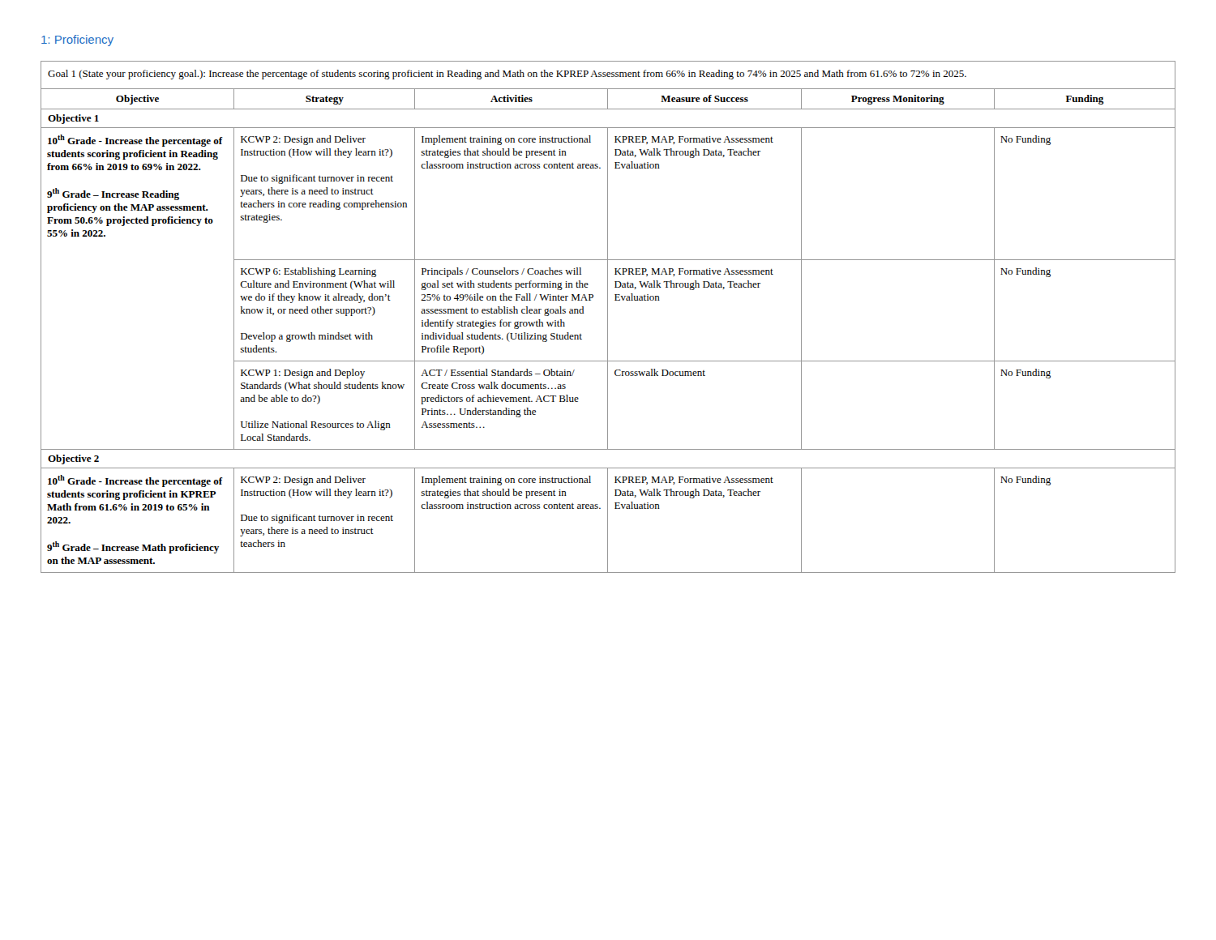1: Proficiency
| Goal 1 (State your proficiency goal.): Increase the percentage of students scoring proficient in Reading and Math on the KPREP Assessment from 66% in Reading to 74% in 2025 and Math from 61.6% to 72% in 2025. |
| Objective | Strategy | Activities | Measure of Success | Progress Monitoring | Funding |
| Objective 1 |
| 10 th Grade - Increase the percentage of students scoring proficient in Reading from 66% in 2019 to 69% in 2022. 9 th Grade – Increase Reading proficiency on the MAP assessment. From 50.6% projected proficiency to 55% in 2022. | KCWP 2: Design and Deliver Instruction (How will they learn it?) Due to significant turnover in recent years, there is a need to instruct teachers in core reading comprehension strategies. | Implement training on core instructional strategies that should be present in classroom instruction across content areas. | KPREP, MAP, Formative Assessment Data, Walk Through Data, Teacher Evaluation | | No Funding |
| KCWP 6: Establishing Learning Culture and Environment (What will we do if they know it already, don’t know it, or need other support?) Develop a growth mindset with students. | Principals / Counselors / Coaches will goal set with students performing in the 25% to 49%ile on the Fall / Winter MAP assessment to establish clear goals and identify strategies for growth with individual students. (Utilizing Student Profile Report) | KPREP, MAP, Formative Assessment Data, Walk Through Data, Teacher Evaluation | | No Funding |
| KCWP 1: Design and Deploy Standards (What should students know and be able to do?) Utilize National Resources to Align Local Standards. | ACT / Essential Standards – Obtain/ Create Cross walk documents…as predictors of achievement. ACT Blue Prints… Understanding the Assessments… | Crosswalk Document | | No Funding |
| Objective 2 |
| 10 th Grade - Increase the percentage of students scoring proficient in KPREP Math from 61.6% in 2019 to 65% in 2022. 9 th Grade – Increase Math proficiency on the MAP assessment. | KCWP 2: Design and Deliver Instruction (How will they learn it?) Due to significant turnover in recent years, there is a need to instruct teachers in | Implement training on core instructional strategies that should be present in classroom instruction across content areas. | KPREP, MAP, Formative Assessment Data, Walk Through Data, Teacher Evaluation | | No Funding |